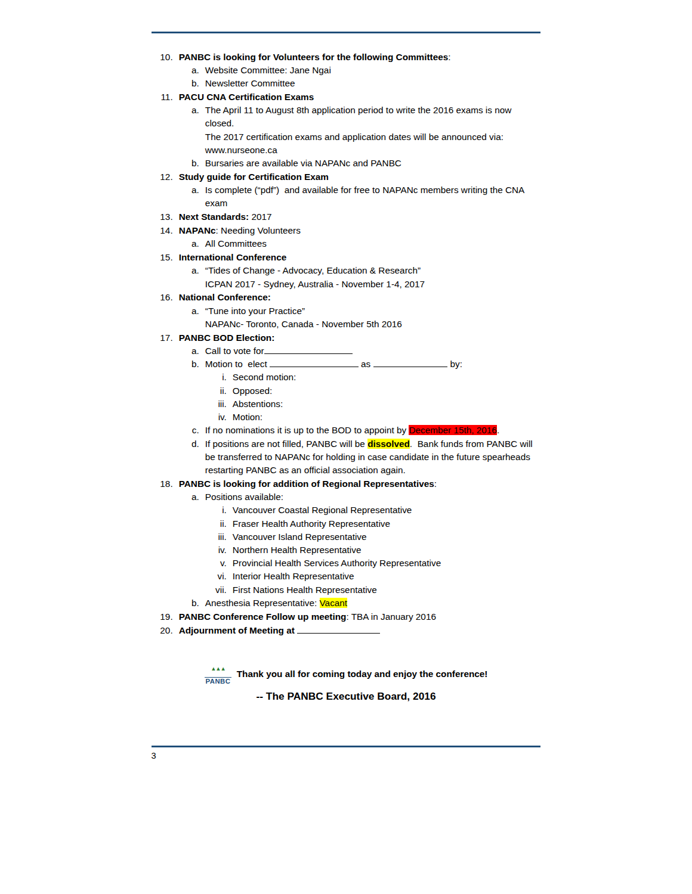PANBC is looking for Volunteers for the following Committees:
Website Committee: Jane Ngai
Newsletter Committee
PACU CNA Certification Exams
The April 11 to August 8th application period to write the 2016 exams is now closed.
The 2017 certification exams and application dates will be announced via: www.nurseone.ca
Bursaries are available via NAPANc and PANBC
Study guide for Certification Exam
Is complete (“pdf”) and available for free to NAPANc members writing the CNA exam
Next Standards: 2017
NAPANc: Needing Volunteers
All Committees
International Conference
“Tides of Change - Advocacy, Education & Research”
ICPAN 2017 - Sydney, Australia - November 1-4, 2017
National Conference:
“Tune into your Practice”
NAPANc- Toronto, Canada - November 5th 2016
PANBC BOD Election:
Call to vote for
Motion to elect as by:
Second motion:
Opposed:
Abstentions:
Motion:
If no nominations it is up to the BOD to appoint by December 15th, 2016.
If positions are not filled, PANBC will be dissolved. Bank funds from PANBC will be transferred to NAPANc for holding in case candidate in the future spearheads restarting PANBC as an official association again.
PANBC is looking for addition of Regional Representatives:
Positions available:
Vancouver Coastal Regional Representative
Fraser Health Authority Representative
Vancouver Island Representative
Northern Health Representative
Provincial Health Services Authority Representative
Interior Health Representative
First Nations Health Representative
Anesthesia Representative: Vacant
PANBC Conference Follow up meeting: TBA in January 2016
Adjournment of Meeting at
▲▲▲
PANBC Thank you all for coming today and enjoy the conference!
-- The PANBC Executive Board, 2016
3